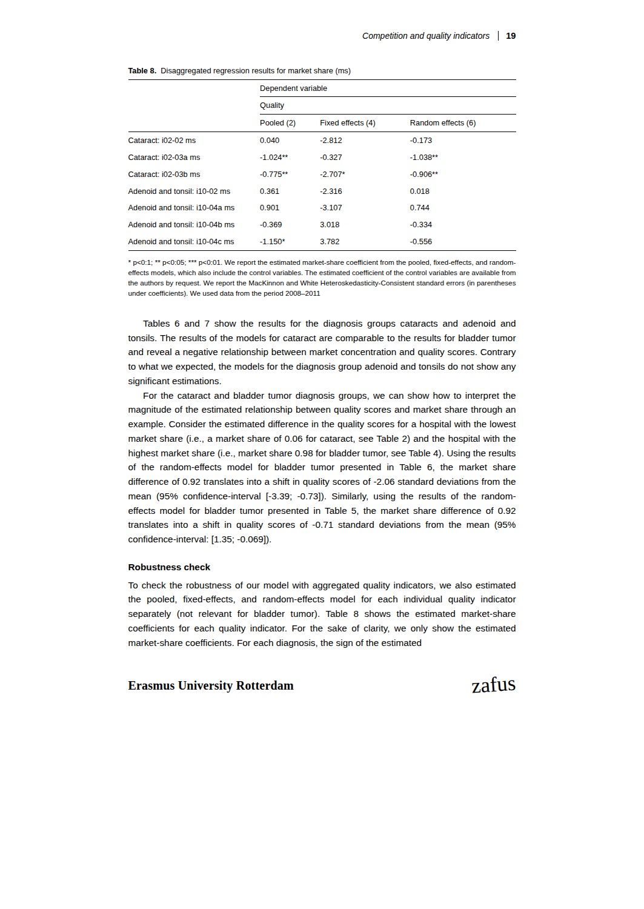Competition and quality indicators19
Table 8. Disaggregated regression results for market share (ms)
| | Dependent variable |
| | Quality |
| | Pooled (2) | Fixed effects (4) | Random effects (6) |
| Cataract: i02-02 ms | 0.040 | -2.812 | -0.173 |
| Cataract: i02-03a ms | -1.024** | -0.327 | -1.038** |
| Cataract: i02-03b ms | -0.775** | -2.707* | -0.906** |
| Adenoid and tonsil: i10-02 ms | 0.361 | -2.316 | 0.018 |
| Adenoid and tonsil: i10-04a ms | 0.901 | -3.107 | 0.744 |
| Adenoid and tonsil: i10-04b ms | -0.369 | 3.018 | -0.334 |
| Adenoid and tonsil: i10-04c ms | -1.150* | 3.782 | -0.556 |
* p<0:1; ** p<0:05; *** p<0:01. We report the estimated market-share coefficient from the pooled, fixed-effects, and random-effects models, which also include the control variables. The estimated coefficient of the control variables are available from the authors by request. We report the MacKinnon and White Heteroskedasticity-Consistent standard errors (in parentheses under coefficients). We used data from the period 2008–2011
Tables 6 and 7 show the results for the diagnosis groups cataracts and adenoid and tonsils. The results of the models for cataract are comparable to the results for bladder tumor and reveal a negative relationship between market concentration and quality scores. Contrary to what we expected, the models for the diagnosis group adenoid and tonsils do not show any significant estimations.
For the cataract and bladder tumor diagnosis groups, we can show how to interpret the magnitude of the estimated relationship between quality scores and market share through an example. Consider the estimated difference in the quality scores for a hospital with the lowest market share (i.e., a market share of 0.06 for cataract, see Table 2) and the hospital with the highest market share (i.e., market share 0.98 for bladder tumor, see Table 4). Using the results of the random-effects model for bladder tumor presented in Table 6, the market share difference of 0.92 translates into a shift in quality scores of -2.06 standard deviations from the mean (95% confidence-interval [-3.39; -0.73]). Similarly, using the results of the random- effects model for bladder tumor presented in Table 5, the market share difference of 0.92 translates into a shift in quality scores of -0.71 standard deviations from the mean (95% confidence-interval: [1.35; -0.069]).
Robustness check
To check the robustness of our model with aggregated quality indicators, we also estimated the pooled, fixed-effects, and random-effects model for each individual quality indicator separately (not relevant for bladder tumor). Table 8 shows the estimated market-share coefficients for each quality indicator. For the sake of clarity, we only show the estimated market-share coefficients. For each diagnosis, the sign of the estimated
Erasmus University Rotterdam
zafus